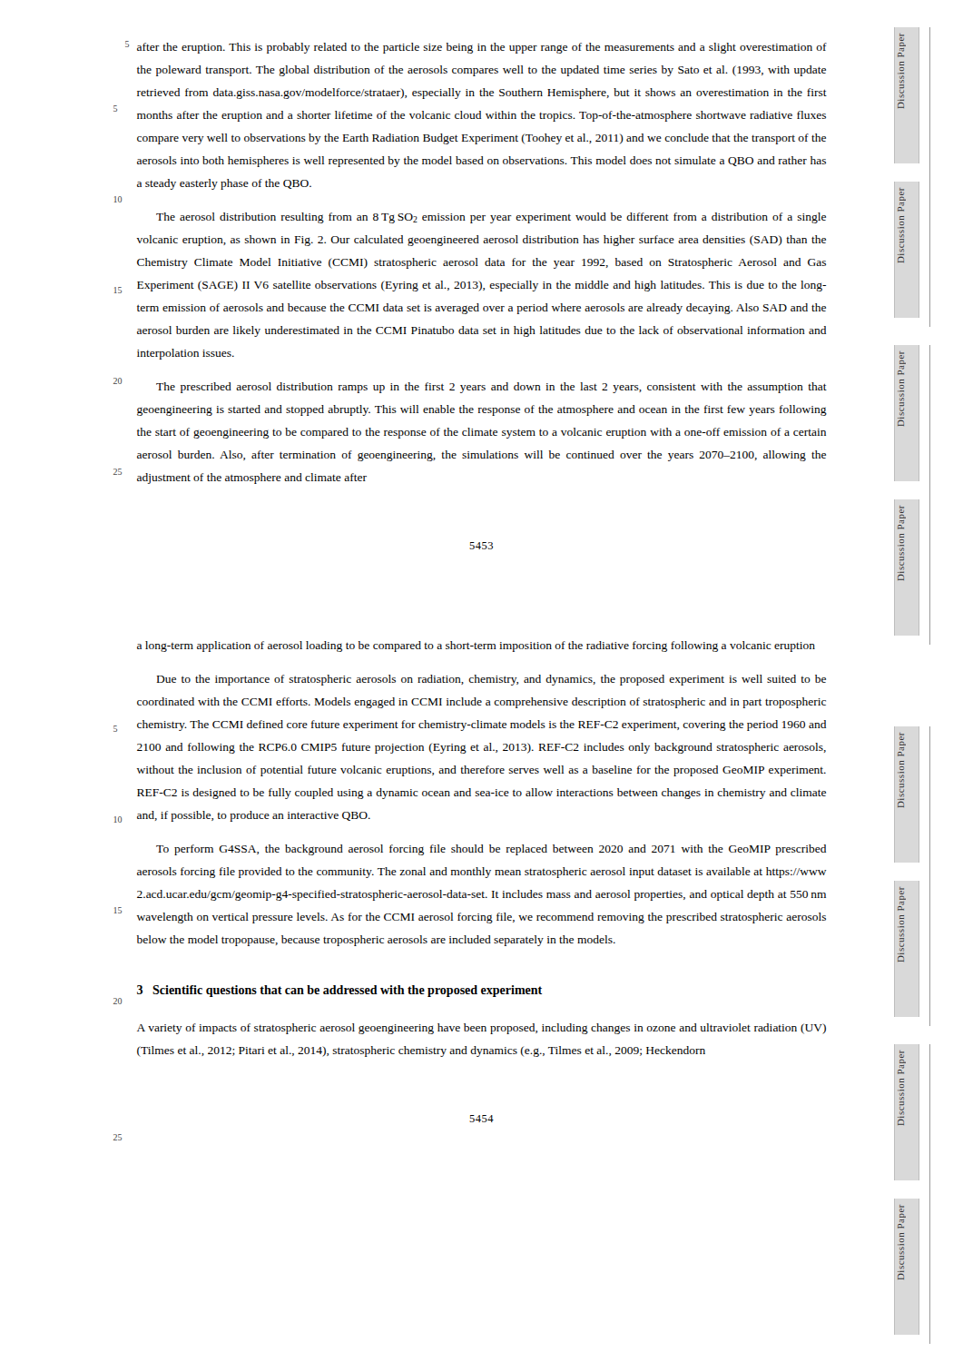Discussion Paper
Discussion Paper
Discussion Paper
Discussion Paper
Discussion Paper
Discussion Paper
Discussion Paper
Discussion Paper
after the eruption. This is probably related to the particle size being in the upper range of the measurements and a slight overestimation of the poleward transport. The global distribution of the aerosols compares well to the updated time series by Sato et al. (1993, with update retrieved from data.giss.nasa.gov/modelforce/strataer), especially 5in the Southern Hemisphere, but it shows an overestimation in the first months after the eruption and a shorter lifetime of the volcanic cloud within the tropics. Top-of-the-atmosphere shortwave radiative fluxes compare very well to observations by the Earth Radiation Budget Experiment (Toohey et al., 2011) and we conclude that the transport of the aerosols into both hemispheres is well represented by the model based on observations. This model does not simulate a QBO and rather has a steady easterly phase of the QBO.
The aerosol distribution resulting from an 8 Tg SO2 emission per year experiment would be different from a distribution of a single volcanic eruption, as shown in Fig. 2. Our calculated geoengineered aerosol distribution has higher surface area densities (SAD) than the Chemistry Climate Model Initiative (CCMI) stratospheric aerosol data for the year 1992, based on Stratospheric Aerosol and Gas Experiment (SAGE) II V6 satellite observations (Eyring et al., 2013), especially in the middle and high latitudes. This is due to the long-term emission of aerosols and because the CCMI data set is averaged over a period where aerosols are already decaying. Also SAD and the aerosol burden are likely underestimated in the CCMI Pinatubo data set in high latitudes due to the lack of observational information and interpolation issues.
The prescribed aerosol distribution ramps up in the first 2 years and down in the last 2 years, consistent with the assumption that geoengineering is started and stopped abruptly. This will enable the response of the atmosphere and ocean in the first few years following the start of geoengineering to be compared to the response of the climate system to a volcanic eruption with a one-off emission of a certain aerosol burden. Also, after termination of geoengineering, the simulations will be continued over the years 2070–2100, allowing the adjustment of the atmosphere and climate after
5
10
15
20
25
5453
a long-term application of aerosol loading to be compared to a short-term imposition of the radiative forcing following a volcanic eruption
Due to the importance of stratospheric aerosols on radiation, chemistry, and dynamics, the proposed experiment is well suited to be coordinated with the CCMI efforts. Models engaged in CCMI include a comprehensive description of stratospheric and in part tropospheric chemistry. The CCMI defined core future experiment for chemistry-climate models is the REF-C2 experiment, covering the period 1960 and 2100 and following the RCP6.0 CMIP5 future projection (Eyring et al., 2013). REF-C2 includes only background stratospheric aerosols, without the inclusion of potential future volcanic eruptions, and therefore serves well as a baseline for the proposed GeoMIP experiment. REF-C2 is designed to be fully coupled using a dynamic ocean and sea-ice to allow interactions between changes in chemistry and climate and, if possible, to produce an interactive QBO.
To perform G4SSA, the background aerosol forcing file should be replaced between 2020 and 2071 with the GeoMIP prescribed aerosols forcing file provided to the community. The zonal and monthly mean stratospheric aerosol input dataset is available at https://www2.acd.ucar.edu/gcm/geomip-g4-specified-stratospheric-aerosol-data-set. It includes mass and aerosol properties, and optical depth at 550 nm wavelength on vertical pressure levels. As for the CCMI aerosol forcing file, we recommend removing the prescribed stratospheric aerosols below the model tropopause, because tropospheric aerosols are included separately in the models.
3 Scientific questions that can be addressed with the proposed experiment
A variety of impacts of stratospheric aerosol geoengineering have been proposed, including changes in ozone and ultraviolet radiation (UV) (Tilmes et al., 2012; Pitari et al., 2014), stratospheric chemistry and dynamics (e.g., Tilmes et al., 2009; Heckendorn
5
10
15
20
25
5454